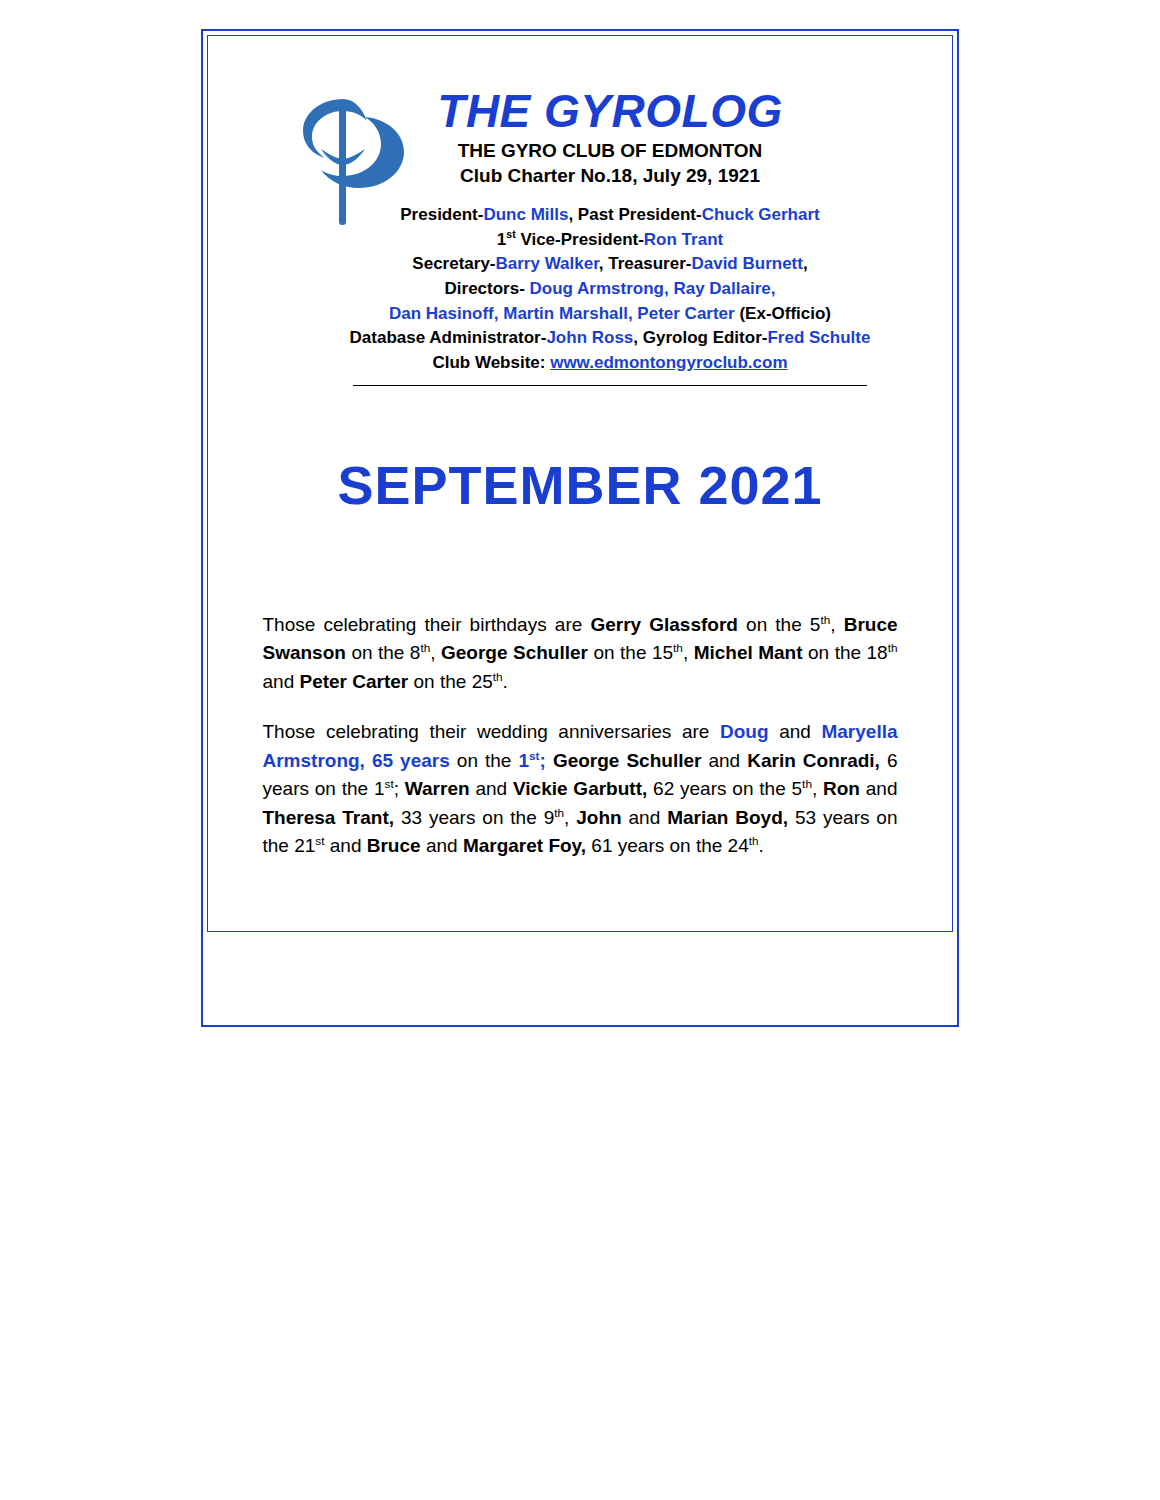THE GYROLOG
THE GYRO CLUB OF EDMONTON
Club Charter No.18, July 29, 1921
President-Dunc Mills, Past President-Chuck Gerhart
1st Vice-President-Ron Trant
Secretary-Barry Walker, Treasurer-David Burnett,
Directors- Doug Armstrong, Ray Dallaire,
Dan Hasinoff, Martin Marshall, Peter Carter (Ex-Officio)
Database Administrator-John Ross, Gyrolog Editor-Fred Schulte
Club Website: www.edmontongyroclub.com
SEPTEMBER 2021
Those celebrating their birthdays are Gerry Glassford on the 5th, Bruce Swanson on the 8th, George Schuller on the 15th, Michel Mant on the 18th and Peter Carter on the 25th.
Those celebrating their wedding anniversaries are Doug and Maryella Armstrong, 65 years on the 1st; George Schuller and Karin Conradi, 6 years on the 1st; Warren and Vickie Garbutt, 62 years on the 5th, Ron and Theresa Trant, 33 years on the 9th, John and Marian Boyd, 53 years on the 21st and Bruce and Margaret Foy, 61 years on the 24th.